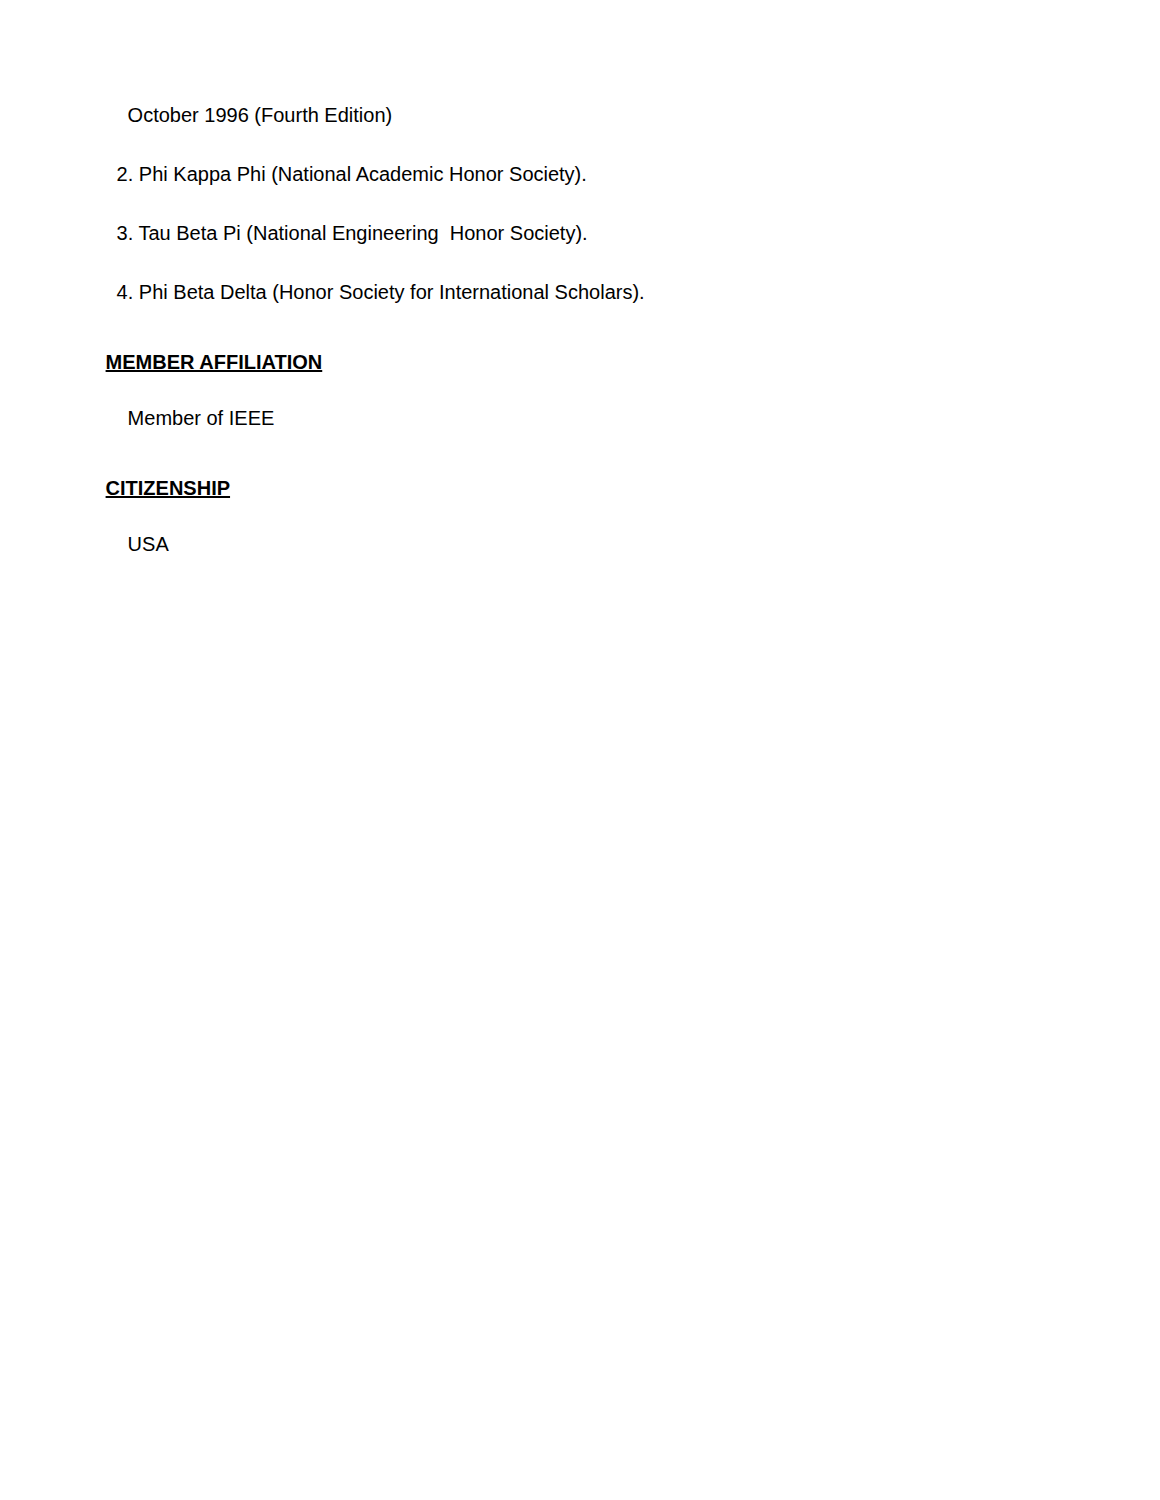October 1996 (Fourth Edition)
2. Phi Kappa Phi (National Academic Honor Society).
3. Tau Beta Pi (National Engineering Honor Society).
4. Phi Beta Delta (Honor Society for International Scholars).
MEMBER AFFILIATION
Member of IEEE
CITIZENSHIP
USA